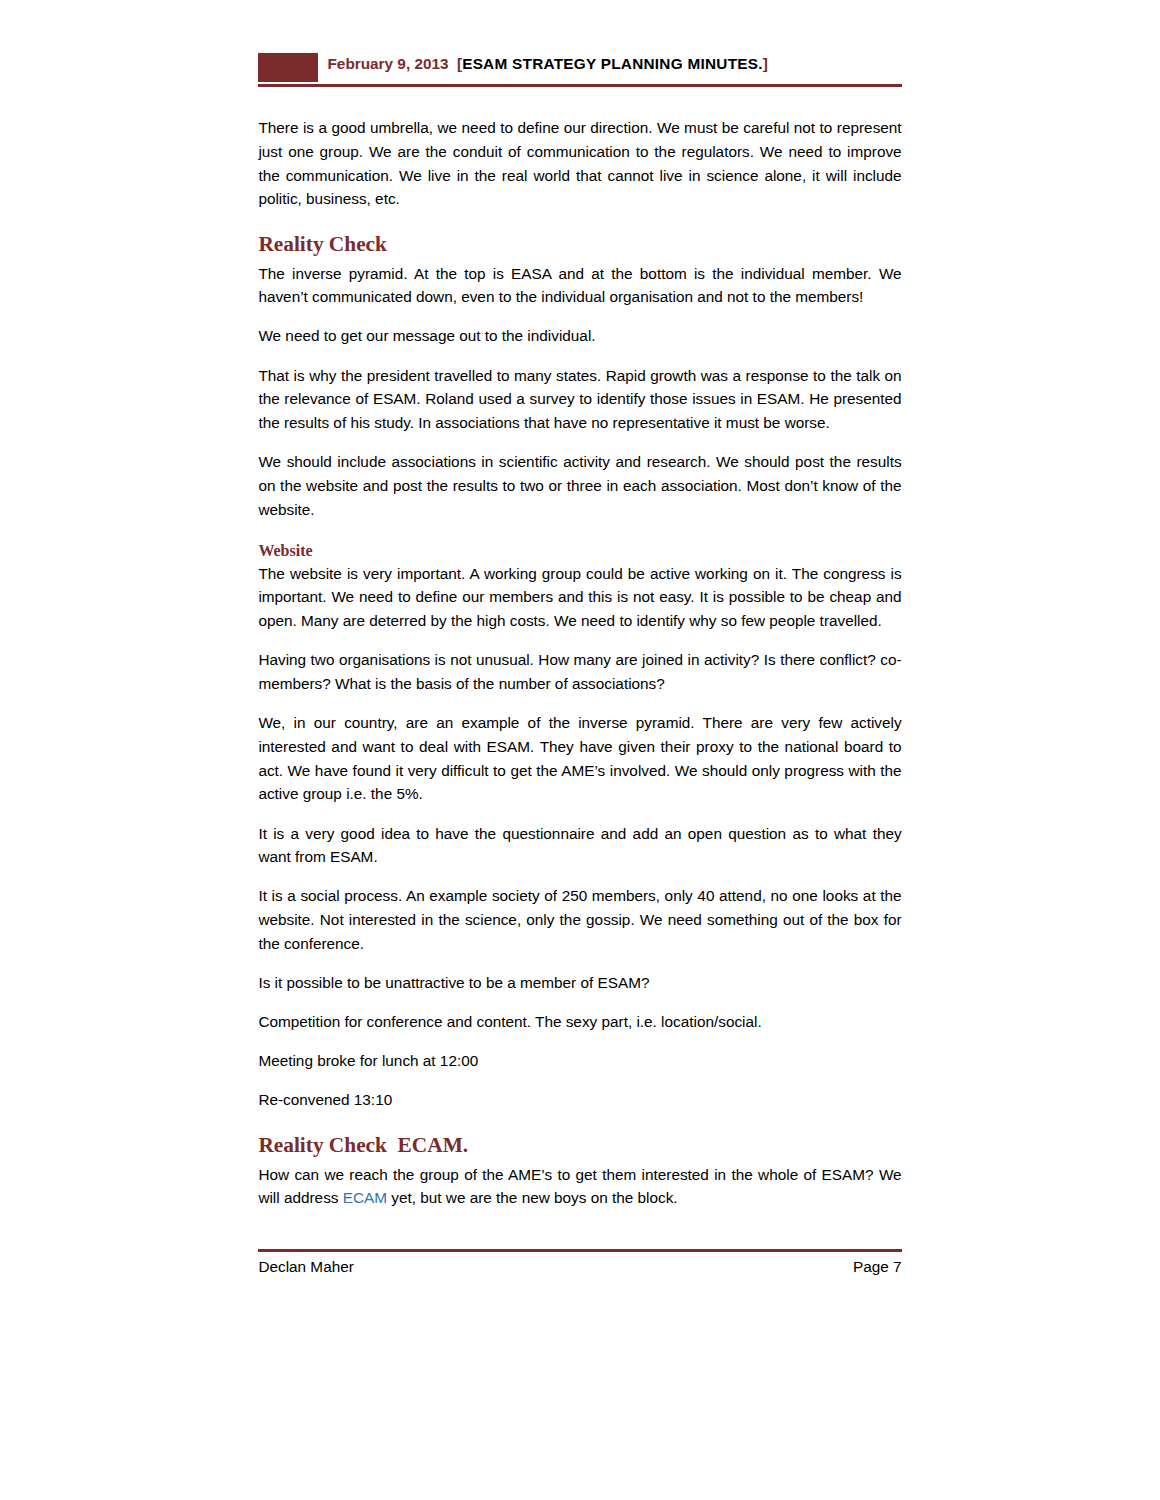February 9, 2013 [ESAM STRATEGY PLANNING MINUTES.]
There is a good umbrella, we need to define our direction. We must be careful not to represent just one group. We are the conduit of communication to the regulators. We need to improve the communication. We live in the real world that cannot live in science alone, it will include politic, business, etc.
Reality Check
The inverse pyramid. At the top is EASA and at the bottom is the individual member. We haven’t communicated down, even to the individual organisation and not to the members!
We need to get our message out to the individual.
That is why the president travelled to many states. Rapid growth was a response to the talk on the relevance of ESAM. Roland used a survey to identify those issues in ESAM. He presented the results of his study. In associations that have no representative it must be worse.
We should include associations in scientific activity and research. We should post the results on the website and post the results to two or three in each association. Most don’t know of the website.
Website
The website is very important. A working group could be active working on it. The congress is important. We need to define our members and this is not easy. It is possible to be cheap and open. Many are deterred by the high costs. We need to identify why so few people travelled.
Having two organisations is not unusual. How many are joined in activity? Is there conflict? co-members? What is the basis of the number of associations?
We, in our country, are an example of the inverse pyramid. There are very few actively interested and want to deal with ESAM. They have given their proxy to the national board to act. We have found it very difficult to get the AME’s involved. We should only progress with the active group i.e. the 5%.
It is a very good idea to have the questionnaire and add an open question as to what they want from ESAM.
It is a social process. An example society of 250 members, only 40 attend, no one looks at the website. Not interested in the science, only the gossip. We need something out of the box for the conference.
Is it possible to be unattractive to be a member of ESAM?
Competition for conference and content. The sexy part, i.e. location/social.
Meeting broke for lunch at 12:00
Re-convened 13:10
Reality Check ECAM.
How can we reach the group of the AME’s to get them interested in the whole of ESAM? We will address ECAM yet, but we are the new boys on the block.
Declan Maher
Page 7